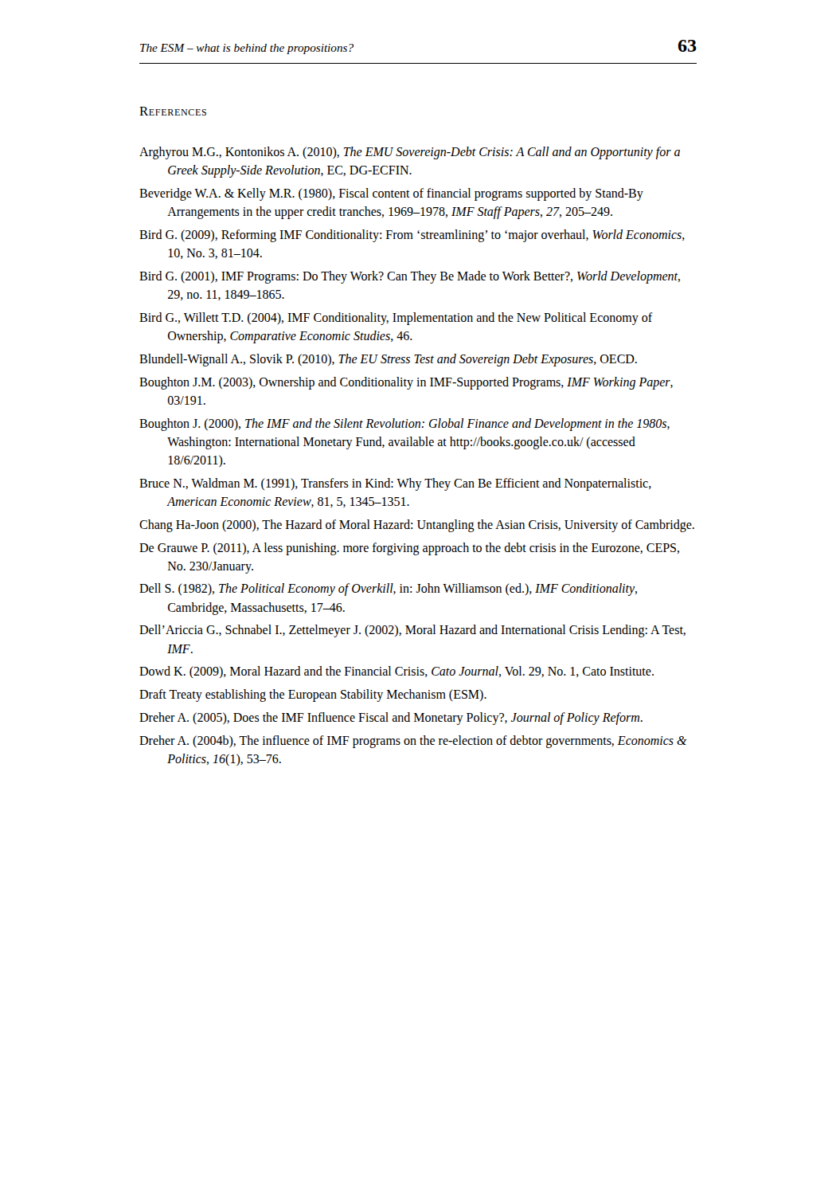The ESM – what is behind the propositions? 63
References
Arghyrou M.G., Kontonikos A. (2010), The EMU Sovereign-Debt Crisis: A Call and an Opportunity for a Greek Supply-Side Revolution, EC, DG-ECFIN.
Beveridge W.A. & Kelly M.R. (1980), Fiscal content of financial programs supported by Stand-By Arrangements in the upper credit tranches, 1969–1978, IMF Staff Papers, 27, 205–249.
Bird G. (2009), Reforming IMF Conditionality: From ‘streamlining’ to ‘major overhaul, World Economics, 10, No. 3, 81–104.
Bird G. (2001), IMF Programs: Do They Work? Can They Be Made to Work Better?, World Development, 29, no. 11, 1849–1865.
Bird G., Willett T.D. (2004), IMF Conditionality, Implementation and the New Political Economy of Ownership, Comparative Economic Studies, 46.
Blundell-Wignall A., Slovik P. (2010), The EU Stress Test and Sovereign Debt Exposures, OECD.
Boughton J.M. (2003), Ownership and Conditionality in IMF-Supported Programs, IMF Working Paper, 03/191.
Boughton J. (2000), The IMF and the Silent Revolution: Global Finance and Development in the 1980s, Washington: International Monetary Fund, available at http://books.google.co.uk/ (accessed 18/6/2011).
Bruce N., Waldman M. (1991), Transfers in Kind: Why They Can Be Efficient and Nonpaternalistic, American Economic Review, 81, 5, 1345–1351.
Chang Ha-Joon (2000), The Hazard of Moral Hazard: Untangling the Asian Crisis, University of Cambridge.
De Grauwe P. (2011), A less punishing. more forgiving approach to the debt crisis in the Eurozone, CEPS, No. 230/January.
Dell S. (1982), The Political Economy of Overkill, in: John Williamson (ed.), IMF Conditionality, Cambridge, Massachusetts, 17–46.
Dell’Ariccia G., Schnabel I., Zettelmeyer J. (2002), Moral Hazard and International Crisis Lending: A Test, IMF.
Dowd K. (2009), Moral Hazard and the Financial Crisis, Cato Journal, Vol. 29, No. 1, Cato Institute.
Draft Treaty establishing the European Stability Mechanism (ESM).
Dreher A. (2005), Does the IMF Influence Fiscal and Monetary Policy?, Journal of Policy Reform.
Dreher A. (2004b), The influence of IMF programs on the re-election of debtor governments, Economics & Politics, 16(1), 53–76.